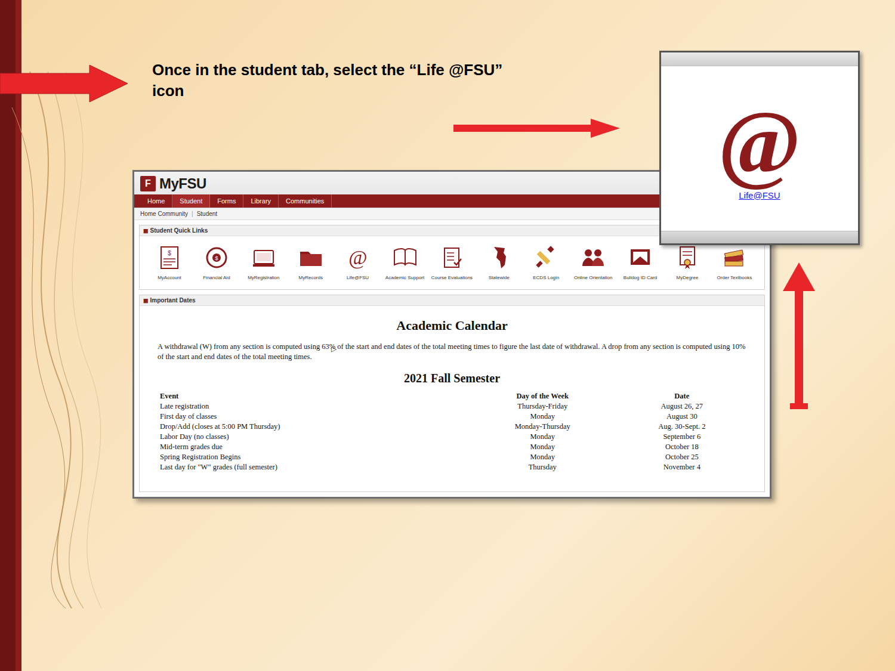Once in the student tab, select the “Life @FSU” icon
@
Life@FSU
F
MyFSU
Home Student Forms Library Communities
Home Community|Student
Student Quick Links
$
MyAccount
$
Financial Aid
MyRegistration
MyRecords
@
Life@FSU
Academic Support
Course Evaluations
Statewide
ECDS Login
Online Orientation
Bulldog ID Card
MyDegree
Order Textbooks
▷
Important Dates
Academic Calendar
A withdrawal (W) from any section is computed using 63% of the start and end dates of the total meeting times to figure the last date of withdrawal. A drop from any section is computed using 10% of the start and end dates of the total meeting times.
2021 Fall Semester
| Event | Day of the Week | Date |
| --- | --- | --- |
| Late registration | Thursday-Friday | August 26, 27 |
| First day of classes | Monday | August 30 |
| Drop/Add (closes at 5:00 PM Thursday) | Monday-Thursday | Aug. 30-Sept. 2 |
| Labor Day (no classes) | Monday | September 6 |
| Mid-term grades due | Monday | October 18 |
| Spring Registration Begins | Monday | October 25 |
| Last day for "W" grades (full semester) | Thursday | November 4 |